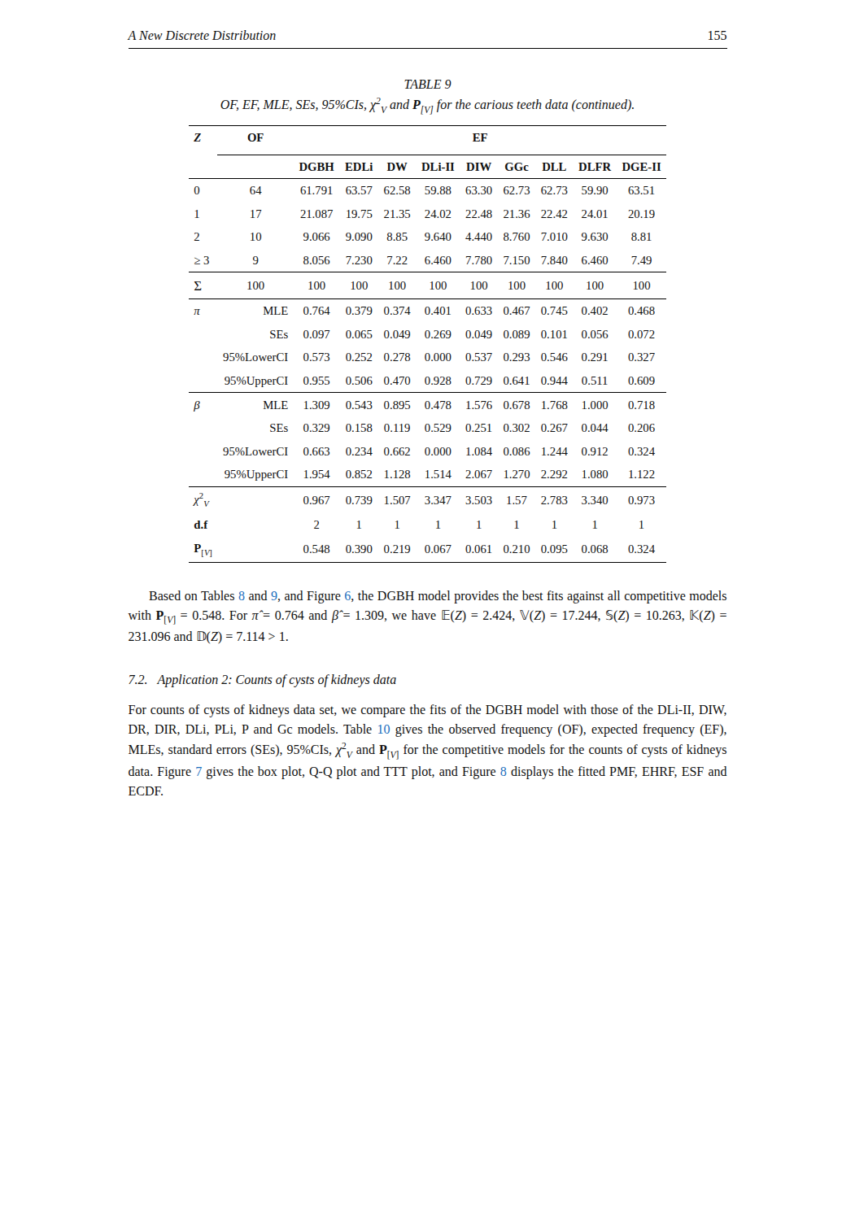A New Discrete Distribution 155
TABLE 9 OF, EF, MLE, SEs, 95%CIs, χ2V and P[V] for the carious teeth data (continued).
| Z | OF | EF |
| --- | --- | --- |
| | | DGBH | EDLi | DW | DLi-II | DIW | GGc | DLL | DLFR | DGE-II |
| 0 | 64 | 61.791 | 63.57 | 62.58 | 59.88 | 63.30 | 62.73 | 62.73 | 59.90 | 63.51 |
| 1 | 17 | 21.087 | 19.75 | 21.35 | 24.02 | 22.48 | 21.36 | 22.42 | 24.01 | 20.19 |
| 2 | 10 | 9.066 | 9.090 | 8.85 | 9.640 | 4.440 | 8.760 | 7.010 | 9.630 | 8.81 |
| ≥ 3 | 9 | 8.056 | 7.230 | 7.22 | 6.460 | 7.780 | 7.150 | 7.840 | 6.460 | 7.49 |
| Σ | 100 | 100 | 100 | 100 | 100 | 100 | 100 | 100 | 100 | 100 |
| π | MLE | 0.764 | 0.379 | 0.374 | 0.401 | 0.633 | 0.467 | 0.745 | 0.402 | 0.468 |
| | SEs | 0.097 | 0.065 | 0.049 | 0.269 | 0.049 | 0.089 | 0.101 | 0.056 | 0.072 |
| | 95%LowerCI | 0.573 | 0.252 | 0.278 | 0.000 | 0.537 | 0.293 | 0.546 | 0.291 | 0.327 |
| | 95%UpperCI | 0.955 | 0.506 | 0.470 | 0.928 | 0.729 | 0.641 | 0.944 | 0.511 | 0.609 |
| β | MLE | 1.309 | 0.543 | 0.895 | 0.478 | 1.576 | 0.678 | 1.768 | 1.000 | 0.718 |
| | SEs | 0.329 | 0.158 | 0.119 | 0.529 | 0.251 | 0.302 | 0.267 | 0.044 | 0.206 |
| | 95%LowerCI | 0.663 | 0.234 | 0.662 | 0.000 | 1.084 | 0.086 | 1.244 | 0.912 | 0.324 |
| | 95%UpperCI | 1.954 | 0.852 | 1.128 | 1.514 | 2.067 | 1.270 | 2.292 | 1.080 | 1.122 |
| χ 2 V | | 0.967 | 0.739 | 1.507 | 3.347 | 3.503 | 1.57 | 2.783 | 3.340 | 0.973 |
| d.f | | 2 | 1 | 1 | 1 | 1 | 1 | 1 | 1 | 1 |
| P [ V ] | | 0.548 | 0.390 | 0.219 | 0.067 | 0.061 | 0.210 | 0.095 | 0.068 | 0.324 |
Based on Tables 8 and 9, and Figure 6, the DGBH model provides the best fits against all competitive models with P[V] = 0.548. For π̂ = 0.764 and β̂ = 1.309, we have 𝔼(Z) = 2.424, 𝕍(Z) = 17.244, 𝕊(Z) = 10.263, 𝕂(Z) = 231.096 and 𝔻(Z) = 7.114 > 1.
7.2. Application 2: Counts of cysts of kidneys data
For counts of cysts of kidneys data set, we compare the fits of the DGBH model with those of the DLi-II, DIW, DR, DIR, DLi, PLi, P and Gc models. Table 10 gives the observed frequency (OF), expected frequency (EF), MLEs, standard errors (SEs), 95%CIs, χ2V and P[V] for the competitive models for the counts of cysts of kidneys data. Figure 7 gives the box plot, Q-Q plot and TTT plot, and Figure 8 displays the fitted PMF, EHRF, ESF and ECDF.